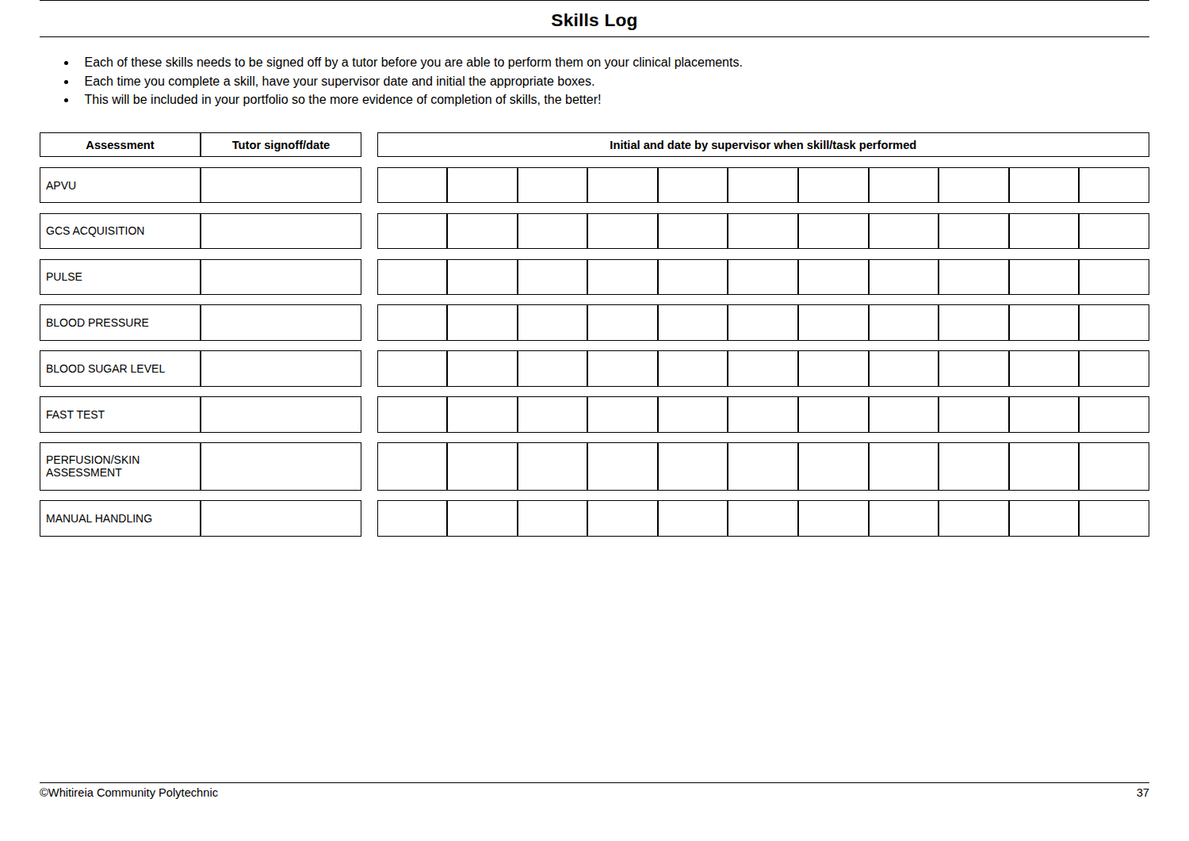Skills Log
Each of these skills needs to be signed off by a tutor before you are able to perform them on your clinical placements.
Each time you complete a skill, have your supervisor date and initial the appropriate boxes.
This will be included in your portfolio so the more evidence of completion of skills, the better!
| Assessment | Tutor signoff/date | | Initial and date by supervisor when skill/task performed |
| --- | --- | --- | --- |
| APVU | | | | | | | | | | | | | |
| GCS ACQUISITION | | | | | | | | | | | | | |
| PULSE | | | | | | | | | | | | | |
| BLOOD PRESSURE | | | | | | | | | | | | | |
| BLOOD SUGAR LEVEL | | | | | | | | | | | | | |
| FAST TEST | | | | | | | | | | | | | |
| PERFUSION/SKIN ASSESSMENT | | | | | | | | | | | | | |
| MANUAL HANDLING | | | | | | | | | | | | | |
©Whitireia Community Polytechnic 37